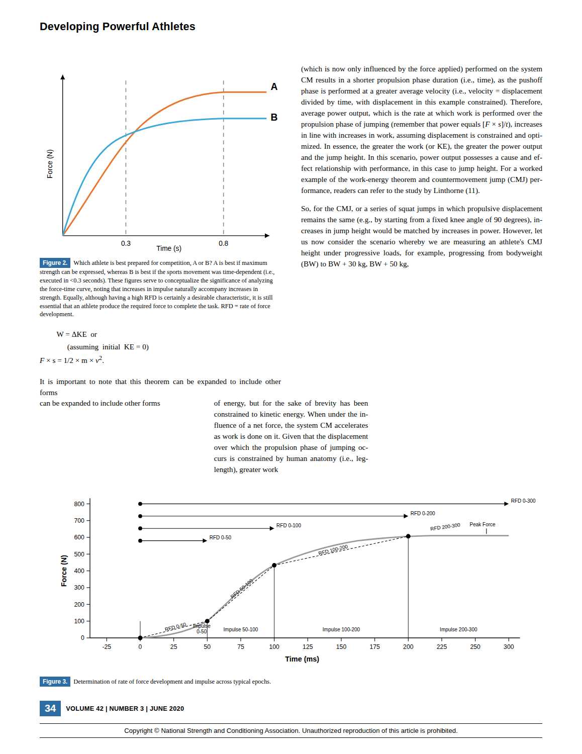Developing Powerful Athletes
A B 0.3 0.8 Time (s) Force (N)
Figure 2. Which athlete is best prepared for competition, A or B? A is best if maximum strength can be expressed, whereas B is best if the sports movement was time-dependent (i.e., executed in <0.3 seconds). These figures serve to conceptualize the significance of analyzing the force-time curve, noting that increases in impulse naturally accompany increases in strength. Equally, although having a high RFD is certainly a desirable characteristic, it is still essential that an athlete produce the required force to complete the task. RFD = rate of force development.
W = ΔKE or (assuming initial KE = 0) F × s = 1/2 × m × v2.
It is important to note that this theorem can be expanded to include other forms
(which is now only influenced by the force applied) performed on the system CM results in a shorter propulsion phase duration (i.e., time), as the pushoff phase is performed at a greater average velocity (i.e., velocity = displacement divided by time, with displacement in this example constrained). Therefore, average power output, which is the rate at which work is performed over the propulsion phase of jumping (remember that power equals [F × s]/t), increases in line with increases in work, assuming displacement is constrained and optimized. In essence, the greater the work (or KE), the greater the power output and the jump height. In this scenario, power output possesses a cause and effect relationship with performance, in this case to jump height. For a worked example of the work-energy theorem and countermovement jump (CMJ) performance, readers can refer to the study by Linthorne (11).
So, for the CMJ, or a series of squat jumps in which propulsive displacement remains the same (e.g., by starting from a fixed knee angle of 90 degrees), increases in jump height would be matched by increases in power. However, let us now consider the scenario whereby we are measuring an athlete's CMJ height under progressive loads, for example, progressing from bodyweight (BW) to BW + 30 kg, BW + 50 kg,
can be expanded to include other forms
of energy, but for the sake of brevity has been constrained to kinetic energy. When under the influence of a net force, the system CM accelerates as work is done on it. Given that the displacement over which the propulsion phase of jumping occurs is constrained by human anatomy (i.e., leg-length), greater work
0 100 200 300 400 500 600 700 800 Force (N) -25 0 25 50 75 100 125 150 175 200 225 250 300 Time (ms) RFD 0-300 RFD 0-200 RFD 0-100 RFD 0-50 RFD 200-300 Peak Force RFD 100-200 RFD 50-100 RFD 0-50 Impulse 0-50 Impulse 50-100 Impulse 100-200 Impulse 200-300
Figure 3. Determination of rate of force development and impulse across typical epochs.
34 VOLUME 42 | NUMBER 3 | JUNE 2020
Copyright © National Strength and Conditioning Association. Unauthorized reproduction of this article is prohibited.